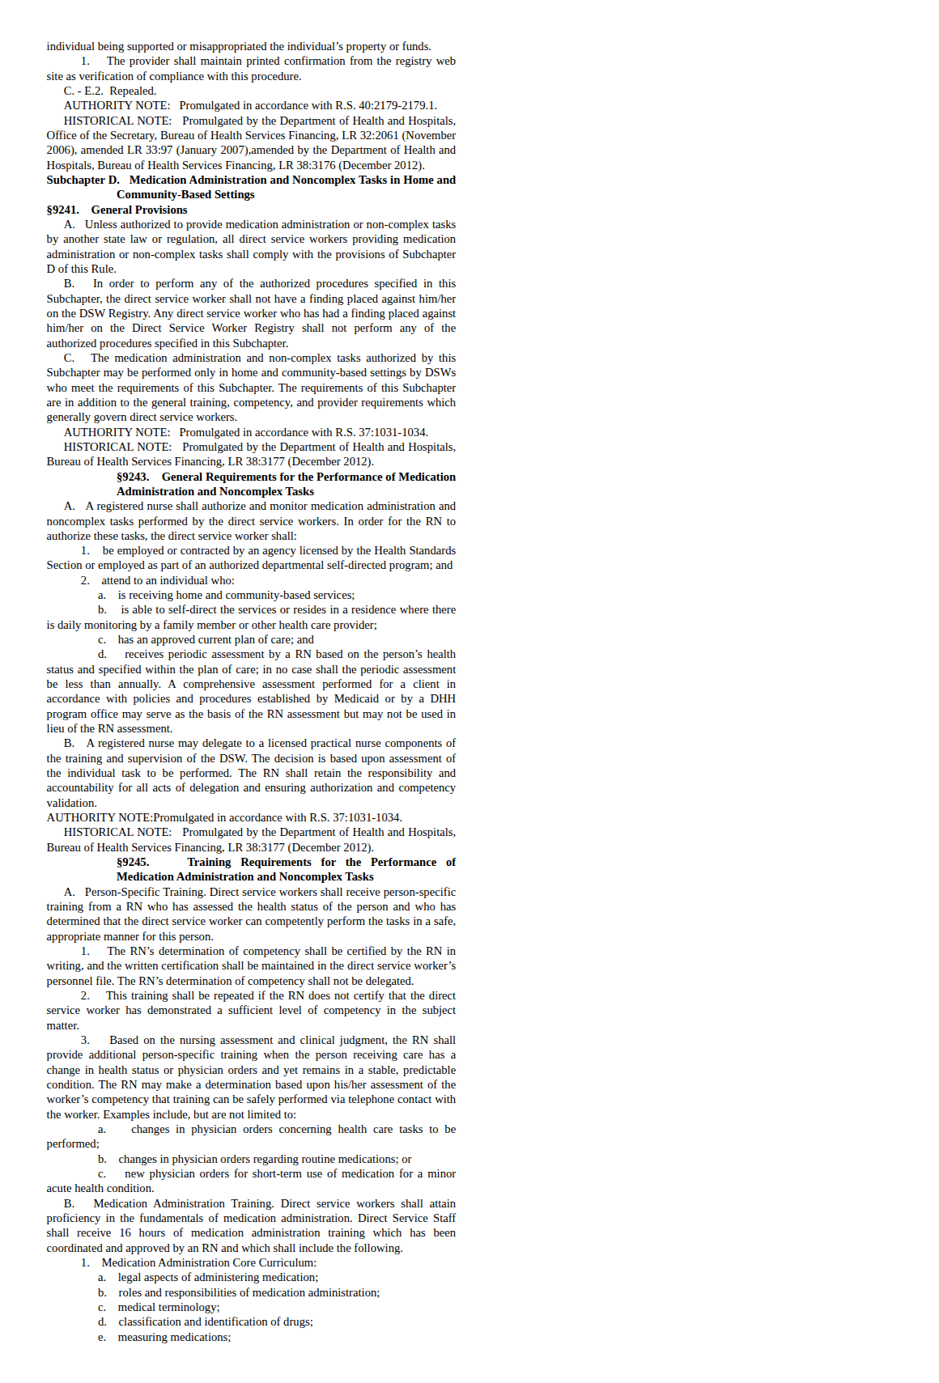individual being supported or misappropriated the individual’s property or funds.
1. The provider shall maintain printed confirmation from the registry web site as verification of compliance with this procedure.
C. - E.2. Repealed.
AUTHORITY NOTE: Promulgated in accordance with R.S. 40:2179-2179.1.
HISTORICAL NOTE: Promulgated by the Department of Health and Hospitals, Office of the Secretary, Bureau of Health Services Financing, LR 32:2061 (November 2006), amended LR 33:97 (January 2007),amended by the Department of Health and Hospitals, Bureau of Health Services Financing, LR 38:3176 (December 2012).
Subchapter D. Medication Administration and Noncomplex Tasks in Home and Community-Based Settings
§9241. General Provisions
A. Unless authorized to provide medication administration or non-complex tasks by another state law or regulation, all direct service workers providing medication administration or non-complex tasks shall comply with the provisions of Subchapter D of this Rule.
B. In order to perform any of the authorized procedures specified in this Subchapter, the direct service worker shall not have a finding placed against him/her on the DSW Registry. Any direct service worker who has had a finding placed against him/her on the Direct Service Worker Registry shall not perform any of the authorized procedures specified in this Subchapter.
C. The medication administration and non-complex tasks authorized by this Subchapter may be performed only in home and community-based settings by DSWs who meet the requirements of this Subchapter. The requirements of this Subchapter are in addition to the general training, competency, and provider requirements which generally govern direct service workers.
AUTHORITY NOTE: Promulgated in accordance with R.S. 37:1031-1034.
HISTORICAL NOTE: Promulgated by the Department of Health and Hospitals, Bureau of Health Services Financing, LR 38:3177 (December 2012).
§9243. General Requirements for the Performance of Medication Administration and Noncomplex Tasks
A. A registered nurse shall authorize and monitor medication administration and noncomplex tasks performed by the direct service workers. In order for the RN to authorize these tasks, the direct service worker shall:
1. be employed or contracted by an agency licensed by the Health Standards Section or employed as part of an authorized departmental self-directed program; and
2. attend to an individual who:
a. is receiving home and community-based services;
b. is able to self-direct the services or resides in a residence where there is daily monitoring by a family member or other health care provider;
c. has an approved current plan of care; and
d. receives periodic assessment by a RN based on the person’s health status and specified within the plan of care; in no case shall the periodic assessment be less than annually. A comprehensive assessment performed for a client in accordance with policies and procedures established by Medicaid or by a DHH program office may serve as the basis of the RN assessment but may not be used in lieu of the RN assessment.
B. A registered nurse may delegate to a licensed practical nurse components of the training and supervision of the DSW. The decision is based upon assessment of the individual task to be performed. The RN shall retain the responsibility and accountability for all acts of delegation and ensuring authorization and competency validation.
AUTHORITY NOTE:Promulgated in accordance with R.S. 37:1031-1034.
HISTORICAL NOTE: Promulgated by the Department of Health and Hospitals, Bureau of Health Services Financing, LR 38:3177 (December 2012).
§9245. Training Requirements for the Performance of Medication Administration and Noncomplex Tasks
A. Person-Specific Training. Direct service workers shall receive person-specific training from a RN who has assessed the health status of the person and who has determined that the direct service worker can competently perform the tasks in a safe, appropriate manner for this person.
1. The RN’s determination of competency shall be certified by the RN in writing, and the written certification shall be maintained in the direct service worker’s personnel file. The RN’s determination of competency shall not be delegated.
2. This training shall be repeated if the RN does not certify that the direct service worker has demonstrated a sufficient level of competency in the subject matter.
3. Based on the nursing assessment and clinical judgment, the RN shall provide additional person-specific training when the person receiving care has a change in health status or physician orders and yet remains in a stable, predictable condition. The RN may make a determination based upon his/her assessment of the worker’s competency that training can be safely performed via telephone contact with the worker. Examples include, but are not limited to:
a. changes in physician orders concerning health care tasks to be performed;
b. changes in physician orders regarding routine medications; or
c. new physician orders for short-term use of medication for a minor acute health condition.
B. Medication Administration Training. Direct service workers shall attain proficiency in the fundamentals of medication administration. Direct Service Staff shall receive 16 hours of medication administration training which has been coordinated and approved by an RN and which shall include the following.
1. Medication Administration Core Curriculum:
a. legal aspects of administering medication;
b. roles and responsibilities of medication administration;
c. medical terminology;
d. classification and identification of drugs;
e. measuring medications;